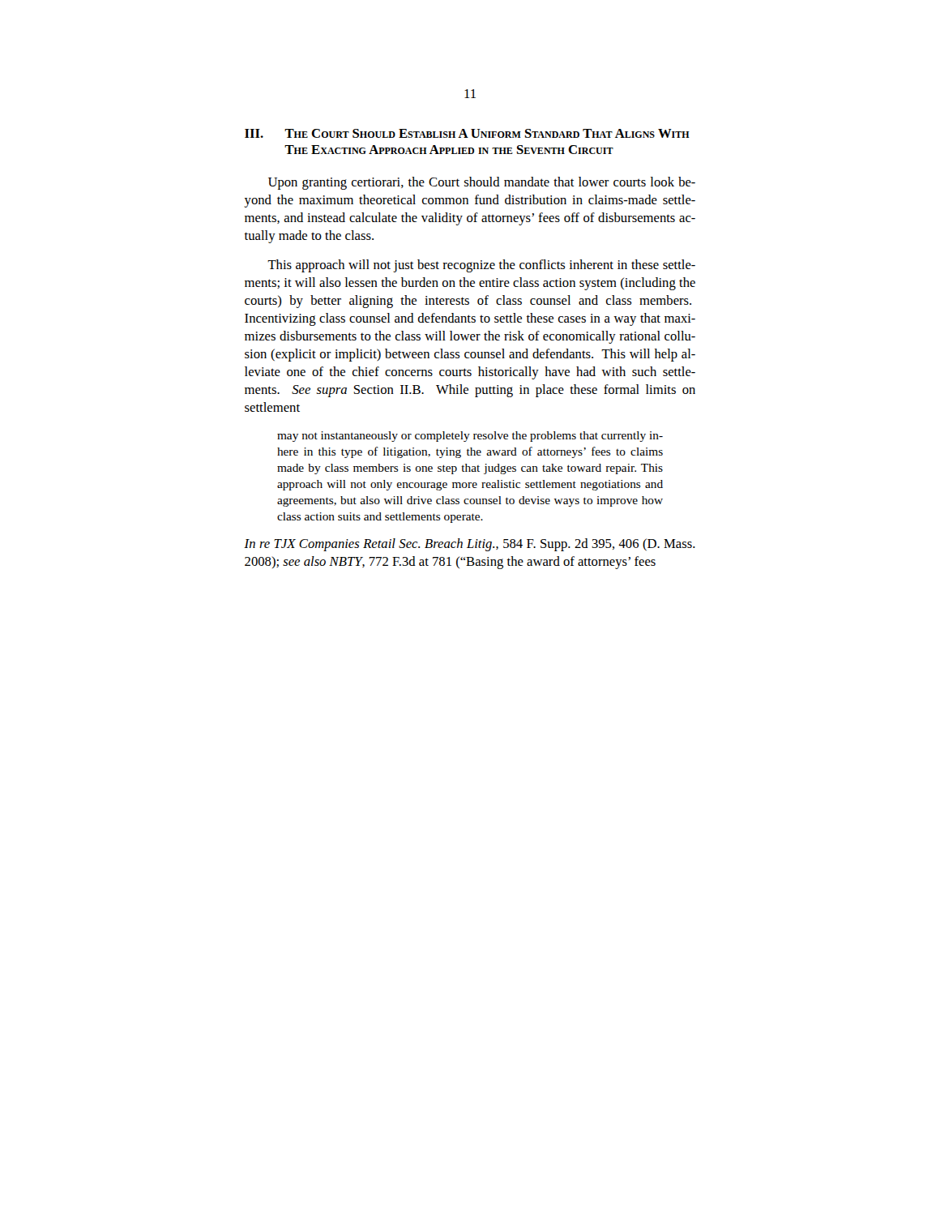11
III.
The Court Should Establish A Uniform Standard That Aligns With The Exacting Approach Applied in the Seventh Circuit
Upon granting certiorari, the Court should mandate that lower courts look beyond the maximum theoretical common fund distribution in claims-made settlements, and instead calculate the validity of attorneys’ fees off of disbursements actually made to the class.
This approach will not just best recognize the conflicts inherent in these settlements; it will also lessen the burden on the entire class action system (including the courts) by better aligning the interests of class counsel and class members. Incentivizing class counsel and defendants to settle these cases in a way that maximizes disbursements to the class will lower the risk of economically rational collusion (explicit or implicit) between class counsel and defendants. This will help alleviate one of the chief concerns courts historically have had with such settlements. See supra Section II.B. While putting in place these formal limits on settlement
may not instantaneously or completely resolve the problems that currently inhere in this type of litigation, tying the award of attorneys’ fees to claims made by class members is one step that judges can take toward repair. This approach will not only encourage more realistic settlement negotiations and agreements, but also will drive class counsel to devise ways to improve how class action suits and settlements operate.
In re TJX Companies Retail Sec. Breach Litig., 584 F. Supp. 2d 395, 406 (D. Mass. 2008); see also NBTY, 772 F.3d at 781 (“Basing the award of attorneys’ fees